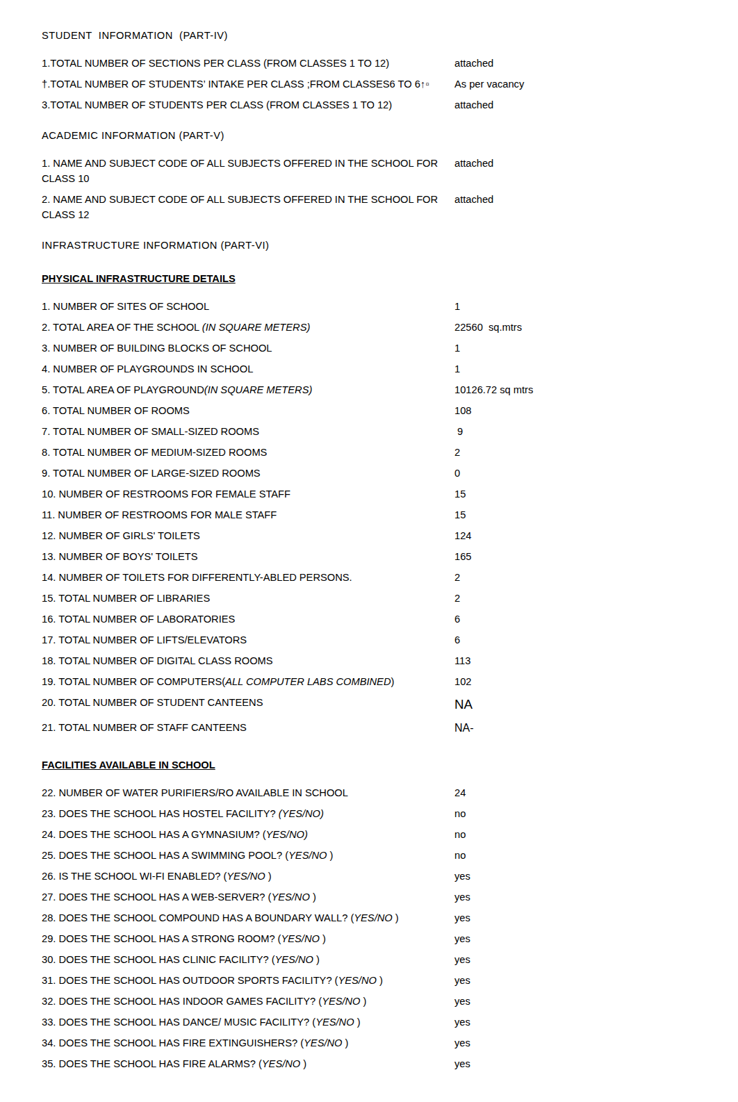STUDENT INFORMATION (PART-IV)
| 1.TOTAL NUMBER OF SECTIONS PER CLASS (FROM CLASSES 1 TO 12) | attached |
| †.TOTAL NUMBER OF STUDENTS’ INTAKE PER CLASS ;FROM CLASSES6 TO 6↑▫ | As per vacancy |
| 3.TOTAL NUMBER OF STUDENTS PER CLASS (FROM CLASSES 1 TO 12) | attached |
ACADEMIC INFORMATION (PART-V)
| 1. NAME AND SUBJECT CODE OF ALL SUBJECTS OFFERED IN THE SCHOOL FOR CLASS 10 | attached |
| 2. NAME AND SUBJECT CODE OF ALL SUBJECTS OFFERED IN THE SCHOOL FOR CLASS 12 | attached |
INFRASTRUCTURE INFORMATION (PART-VI)
PHYSICAL INFRASTRUCTURE DETAILS
| 1. NUMBER OF SITES OF SCHOOL | 1 |
| 2. TOTAL AREA OF THE SCHOOL (IN SQUARE METERS) | 22560 sq.mtrs |
| 3. NUMBER OF BUILDING BLOCKS OF SCHOOL | 1 |
| 4. NUMBER OF PLAYGROUNDS IN SCHOOL | 1 |
| 5. TOTAL AREA OF PLAYGROUND (IN SQUARE METERS) | 10126.72 sq mtrs |
| 6. TOTAL NUMBER OF ROOMS | 108 |
| 7. TOTAL NUMBER OF SMALL-SIZED ROOMS | 9 |
| 8. TOTAL NUMBER OF MEDIUM-SIZED ROOMS | 2 |
| 9. TOTAL NUMBER OF LARGE-SIZED ROOMS | 0 |
| 10. NUMBER OF RESTROOMS FOR FEMALE STAFF | 15 |
| 11. NUMBER OF RESTROOMS FOR MALE STAFF | 15 |
| 12. NUMBER OF GIRLS' TOILETS | 124 |
| 13. NUMBER OF BOYS' TOILETS | 165 |
| 14. NUMBER OF TOILETS FOR DIFFERENTLY-ABLED PERSONS. | 2 |
| 15. TOTAL NUMBER OF LIBRARIES | 2 |
| 16. TOTAL NUMBER OF LABORATORIES | 6 |
| 17. TOTAL NUMBER OF LIFTS/ELEVATORS | 6 |
| 18. TOTAL NUMBER OF DIGITAL CLASS ROOMS | 113 |
| 19. TOTAL NUMBER OF COMPUTERS( ALL COMPUTER LABS COMBINED ) | 102 |
| 20. TOTAL NUMBER OF STUDENT CANTEENS | NA |
| 21. TOTAL NUMBER OF STAFF CANTEENS | NA- |
FACILITIES AVAILABLE IN SCHOOL
| 22. NUMBER OF WATER PURIFIERS/RO AVAILABLE IN SCHOOL | 24 |
| 23. DOES THE SCHOOL HAS HOSTEL FACILITY? (YES/NO) | no |
| 24. DOES THE SCHOOL HAS A GYMNASIUM? ( YES/NO) | no |
| 25. DOES THE SCHOOL HAS A SWIMMING POOL? ( YES/NO ) | no |
| 26. IS THE SCHOOL WI-FI ENABLED? ( YES/NO ) | yes |
| 27. DOES THE SCHOOL HAS A WEB-SERVER? ( YES/NO ) | yes |
| 28. DOES THE SCHOOL COMPOUND HAS A BOUNDARY WALL? ( YES/NO ) | yes |
| 29. DOES THE SCHOOL HAS A STRONG ROOM? ( YES/NO ) | yes |
| 30. DOES THE SCHOOL HAS CLINIC FACILITY? ( YES/NO ) | yes |
| 31. DOES THE SCHOOL HAS OUTDOOR SPORTS FACILITY? ( YES/NO ) | yes |
| 32. DOES THE SCHOOL HAS INDOOR GAMES FACILITY? ( YES/NO ) | yes |
| 33. DOES THE SCHOOL HAS DANCE/ MUSIC FACILITY? ( YES/NO ) | yes |
| 34. DOES THE SCHOOL HAS FIRE EXTINGUISHERS? ( YES/NO ) | yes |
| 35. DOES THE SCHOOL HAS FIRE ALARMS? ( YES/NO ) | yes |